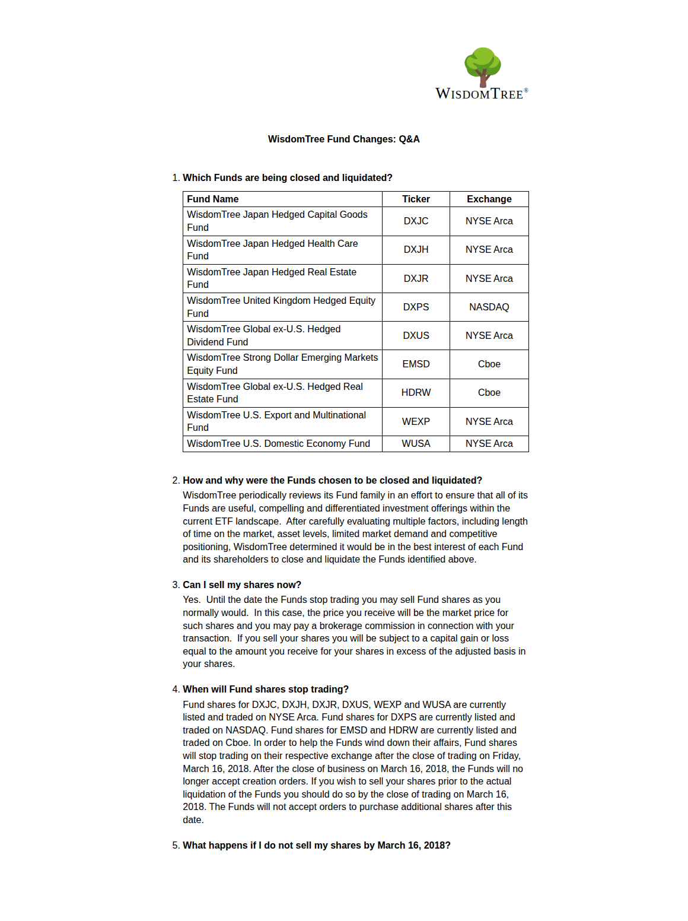🌳
WisdomTree®
WisdomTree Fund Changes: Q&A
Which Funds are being closed and liquidated?
| Fund Name | Ticker | Exchange |
| --- | --- | --- |
| WisdomTree Japan Hedged Capital Goods Fund | DXJC | NYSE Arca |
| WisdomTree Japan Hedged Health Care Fund | DXJH | NYSE Arca |
| WisdomTree Japan Hedged Real Estate Fund | DXJR | NYSE Arca |
| WisdomTree United Kingdom Hedged Equity Fund | DXPS | NASDAQ |
| WisdomTree Global ex-U.S. Hedged Dividend Fund | DXUS | NYSE Arca |
| WisdomTree Strong Dollar Emerging Markets Equity Fund | EMSD | Cboe |
| WisdomTree Global ex-U.S. Hedged Real Estate Fund | HDRW | Cboe |
| WisdomTree U.S. Export and Multinational Fund | WEXP | NYSE Arca |
| WisdomTree U.S. Domestic Economy Fund | WUSA | NYSE Arca |
How and why were the Funds chosen to be closed and liquidated?
WisdomTree periodically reviews its Fund family in an effort to ensure that all of its Funds are useful, compelling and differentiated investment offerings within the current ETF landscape. After carefully evaluating multiple factors, including length of time on the market, asset levels, limited market demand and competitive positioning, WisdomTree determined it would be in the best interest of each Fund and its shareholders to close and liquidate the Funds identified above.
Can I sell my shares now?
Yes. Until the date the Funds stop trading you may sell Fund shares as you normally would. In this case, the price you receive will be the market price for such shares and you may pay a brokerage commission in connection with your transaction. If you sell your shares you will be subject to a capital gain or loss equal to the amount you receive for your shares in excess of the adjusted basis in your shares.
When will Fund shares stop trading?
Fund shares for DXJC, DXJH, DXJR, DXUS, WEXP and WUSA are currently listed and traded on NYSE Arca. Fund shares for DXPS are currently listed and traded on NASDAQ. Fund shares for EMSD and HDRW are currently listed and traded on Cboe. In order to help the Funds wind down their affairs, Fund shares will stop trading on their respective exchange after the close of trading on Friday, March 16, 2018. After the close of business on March 16, 2018, the Funds will no longer accept creation orders. If you wish to sell your shares prior to the actual liquidation of the Funds you should do so by the close of trading on March 16, 2018. The Funds will not accept orders to purchase additional shares after this date.
What happens if I do not sell my shares by March 16, 2018?